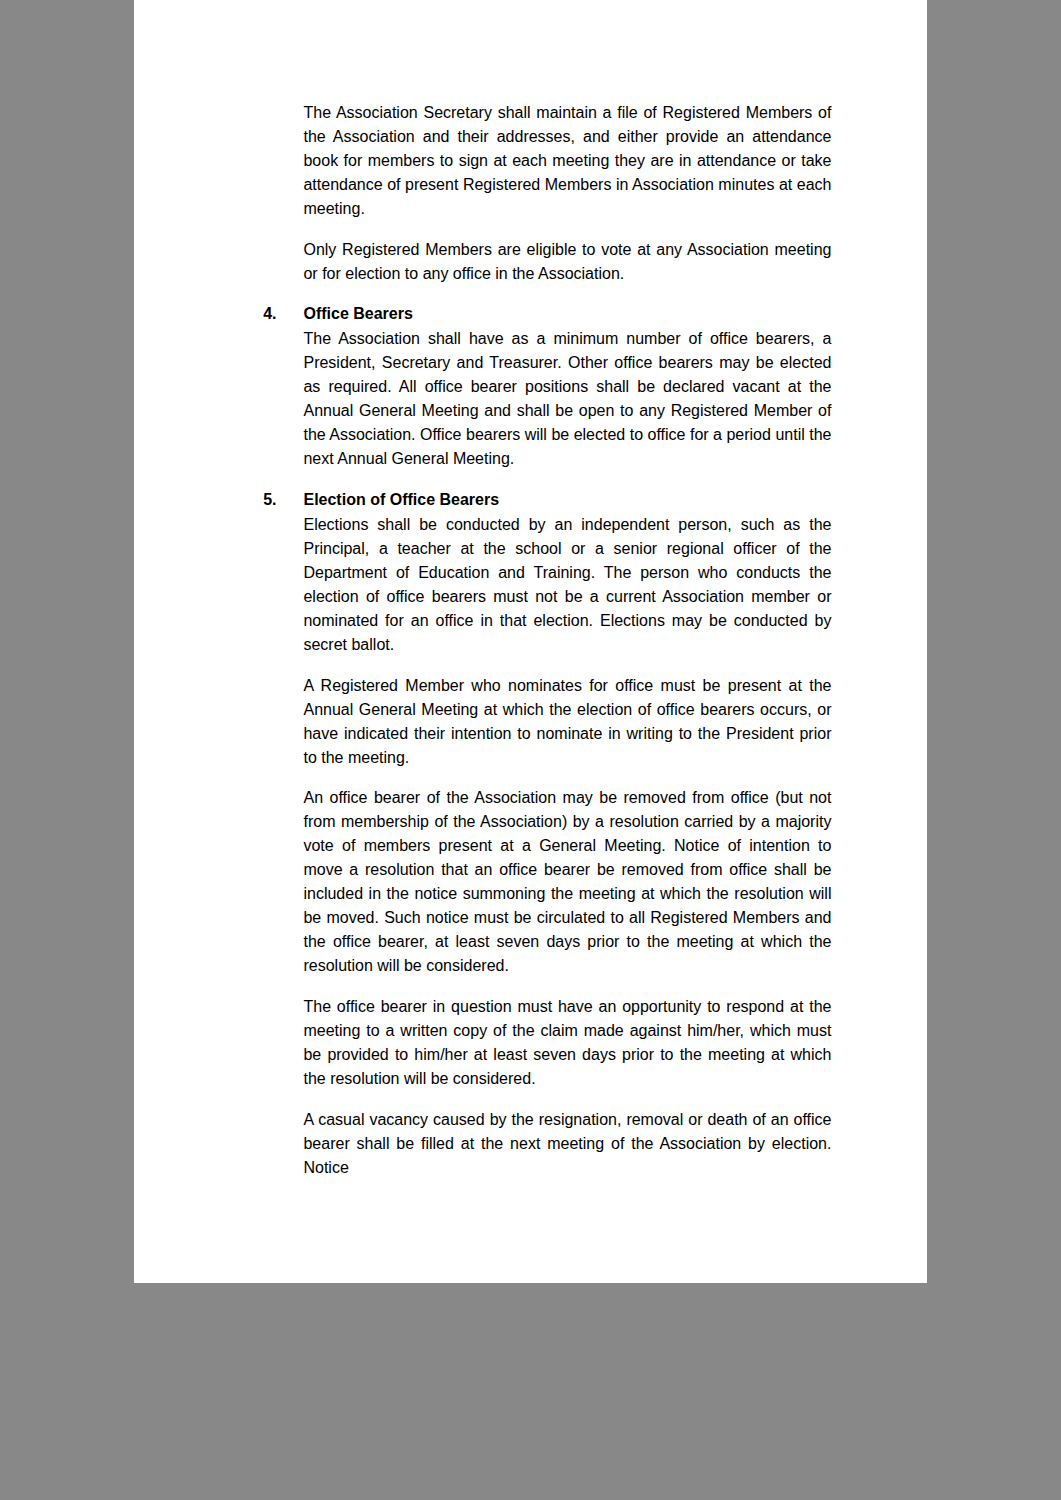The Association Secretary shall maintain a file of Registered Members of the Association and their addresses, and either provide an attendance book for members to sign at each meeting they are in attendance or take attendance of present Registered Members in Association minutes at each meeting.
Only Registered Members are eligible to vote at any Association meeting or for election to any office in the Association.
4.
Office Bearers
The Association shall have as a minimum number of office bearers, a President, Secretary and Treasurer. Other office bearers may be elected as required. All office bearer positions shall be declared vacant at the Annual General Meeting and shall be open to any Registered Member of the Association. Office bearers will be elected to office for a period until the next Annual General Meeting.
5.
Election of Office Bearers
Elections shall be conducted by an independent person, such as the Principal, a teacher at the school or a senior regional officer of the Department of Education and Training. The person who conducts the election of office bearers must not be a current Association member or nominated for an office in that election. Elections may be conducted by secret ballot.
A Registered Member who nominates for office must be present at the Annual General Meeting at which the election of office bearers occurs, or have indicated their intention to nominate in writing to the President prior to the meeting.
An office bearer of the Association may be removed from office (but not from membership of the Association) by a resolution carried by a majority vote of members present at a General Meeting. Notice of intention to move a resolution that an office bearer be removed from office shall be included in the notice summoning the meeting at which the resolution will be moved. Such notice must be circulated to all Registered Members and the office bearer, at least seven days prior to the meeting at which the resolution will be considered.
The office bearer in question must have an opportunity to respond at the meeting to a written copy of the claim made against him/her, which must be provided to him/her at least seven days prior to the meeting at which the resolution will be considered.
A casual vacancy caused by the resignation, removal or death of an office bearer shall be filled at the next meeting of the Association by election. Notice